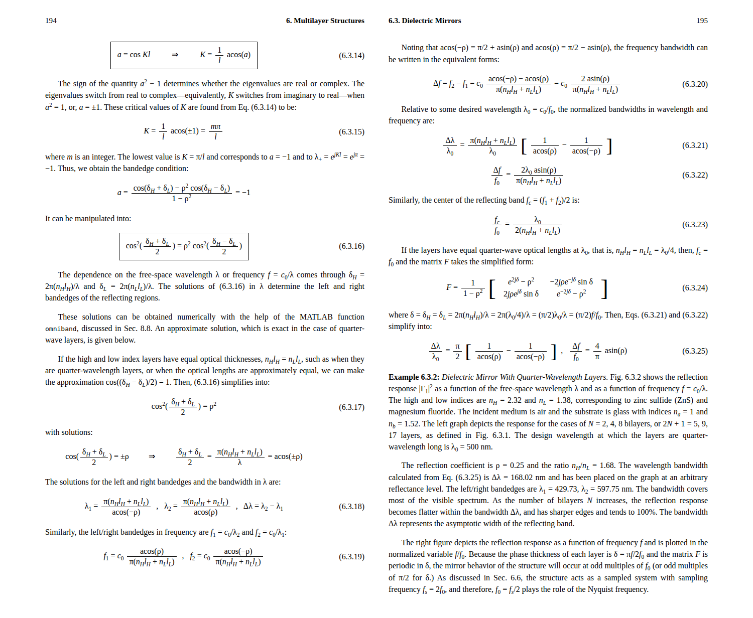194 6. Multilayer Structures
a = cos Kl ⇒ K = 1 l acos(a)
(6.3.14)
The sign of the quantity a2 − 1 determines whether the eigenvalues are real or complex. The eigenvalues switch from real to complex—equivalently, K switches from imaginary to real—when a2 = 1, or, a = ±1. These critical values of K are found from Eq. (6.3.14) to be:
K = 1 l acos(±1) = mπ l
(6.3.15)
where m is an integer. The lowest value is K = π/l and corresponds to a = −1 and to λ+ = ejKl = ejπ = −1. Thus, we obtain the bandedge condition:
a = cos(δH + δL) − ρ2 cos(δH − δL) 1 − ρ2 = −1
It can be manipulated into:
cos2(δH + δL 2) = ρ2 cos2(δH − δL 2)
(6.3.16)
The dependence on the free-space wavelength λ or frequency f = c0/λ comes through δH = 2π(nHlH)/λ and δL = 2π(nLlL)/λ. The solutions of (6.3.16) in λ determine the left and right bandedges of the reflecting regions.
These solutions can be obtained numerically with the help of the MATLAB function omniband, discussed in Sec. 8.8. An approximate solution, which is exact in the case of quarter-wave layers, is given below.
If the high and low index layers have equal optical thicknesses, nHlH = nLlL, such as when they are quarter-wavelength layers, or when the optical lengths are approximately equal, we can make the approximation cos((δH − δL)/2) = 1. Then, (6.3.16) simplifies into:
cos2(δH + δL 2) = ρ2
(6.3.17)
with solutions:
cos(δH + δL 2) = ±ρ ⇒ δH + δL 2 = π(nHlH + nLlL) λ = acos(±ρ)
The solutions for the left and right bandedges and the bandwidth in λ are:
λ1 = π(nHlH + nLlL) acos(−ρ), λ2 = π(nHlH + nLlL) acos(ρ), Δλ = λ2 − λ1
(6.3.18)
Similarly, the left/right bandedges in frequency are f1 = c0/λ2 and f2 = c0/λ1:
f1 = c0 acos(ρ) π(nHlH + nLlL), f2 = c0 acos(−ρ) π(nHlH + nLlL)
(6.3.19)
6.3. Dielectric Mirrors 195
Noting that acos(−ρ) = π/2 + asin(ρ) and acos(ρ) = π/2 − asin(ρ), the frequency bandwidth can be written in the equivalent forms:
Δf = f2 − f1 = c0 acos(−ρ) − acos(ρ) π(nHlH + nLlL) = c0 2 asin(ρ) π(nHlH + nLlL)
(6.3.20)
Relative to some desired wavelength λ0 = c0/f0, the normalized bandwidths in wavelength and frequency are:
Δλ λ0 = π(nHlH + nLlL) λ0 [ 1 acos(ρ) − 1 acos(−ρ) ]
(6.3.21)
Δf f0 = 2λ0 asin(ρ) π(nHlH + nLlL)
(6.3.22)
Similarly, the center of the reflecting band fc = (f1 + f2)/2 is:
fc f0 = λ02(nHlH + nLlL)
(6.3.23)
If the layers have equal quarter-wave optical lengths at λ0, that is, nHlH = nLlL = λ0/4, then, fc = f0 and the matrix F takes the simplified form:
F = 11 − ρ2 [
| e 2 jδ − ρ 2 | −2 jρe − jδ sin δ |
| 2 jρe jδ sin δ | e −2 jδ − ρ 2 |
]
(6.3.24)
where δ = δH = δL = 2π(nHlH)/λ = 2π(λ0/4)/λ = (π/2)λ0/λ = (π/2)f/f0. Then, Eqs. (6.3.21) and (6.3.22) simplify into:
Δλ λ0 = π 2 [ 1 acos(ρ) − 1 acos(−ρ) ], Δf f0 = 4 π asin(ρ)
(6.3.25)
Example 6.3.2: Dielectric Mirror With Quarter-Wavelength Layers. Fig. 6.3.2 shows the reflection response |Γ1|2 as a function of the free-space wavelength λ and as a function of frequency f = c0/λ. The high and low indices are nH = 2.32 and nL = 1.38, corresponding to zinc sulfide (ZnS) and magnesium fluoride. The incident medium is air and the substrate is glass with indices na = 1 and nb = 1.52. The left graph depicts the response for the cases of N = 2, 4, 8 bilayers, or 2N + 1 = 5, 9, 17 layers, as defined in Fig. 6.3.1. The design wavelength at which the layers are quarter-wavelength long is λ0 = 500 nm.
The reflection coefficient is ρ = 0.25 and the ratio nH/nL = 1.68. The wavelength bandwidth calculated from Eq. (6.3.25) is Δλ = 168.02 nm and has been placed on the graph at an arbitrary reflectance level. The left/right bandedges are λ1 = 429.73, λ2 = 597.75 nm. The bandwidth covers most of the visible spectrum. As the number of bilayers N increases, the reflection response becomes flatter within the bandwidth Δλ, and has sharper edges and tends to 100%. The bandwidth Δλ represents the asymptotic width of the reflecting band.
The right figure depicts the reflection response as a function of frequency f and is plotted in the normalized variable f/f0. Because the phase thickness of each layer is δ = πf/2f0 and the matrix F is periodic in δ, the mirror behavior of the structure will occur at odd multiples of f0 (or odd multiples of π/2 for δ.) As discussed in Sec. 6.6, the structure acts as a sampled system with sampling frequency fs = 2f0, and therefore, f0 = fs/2 plays the role of the Nyquist frequency.